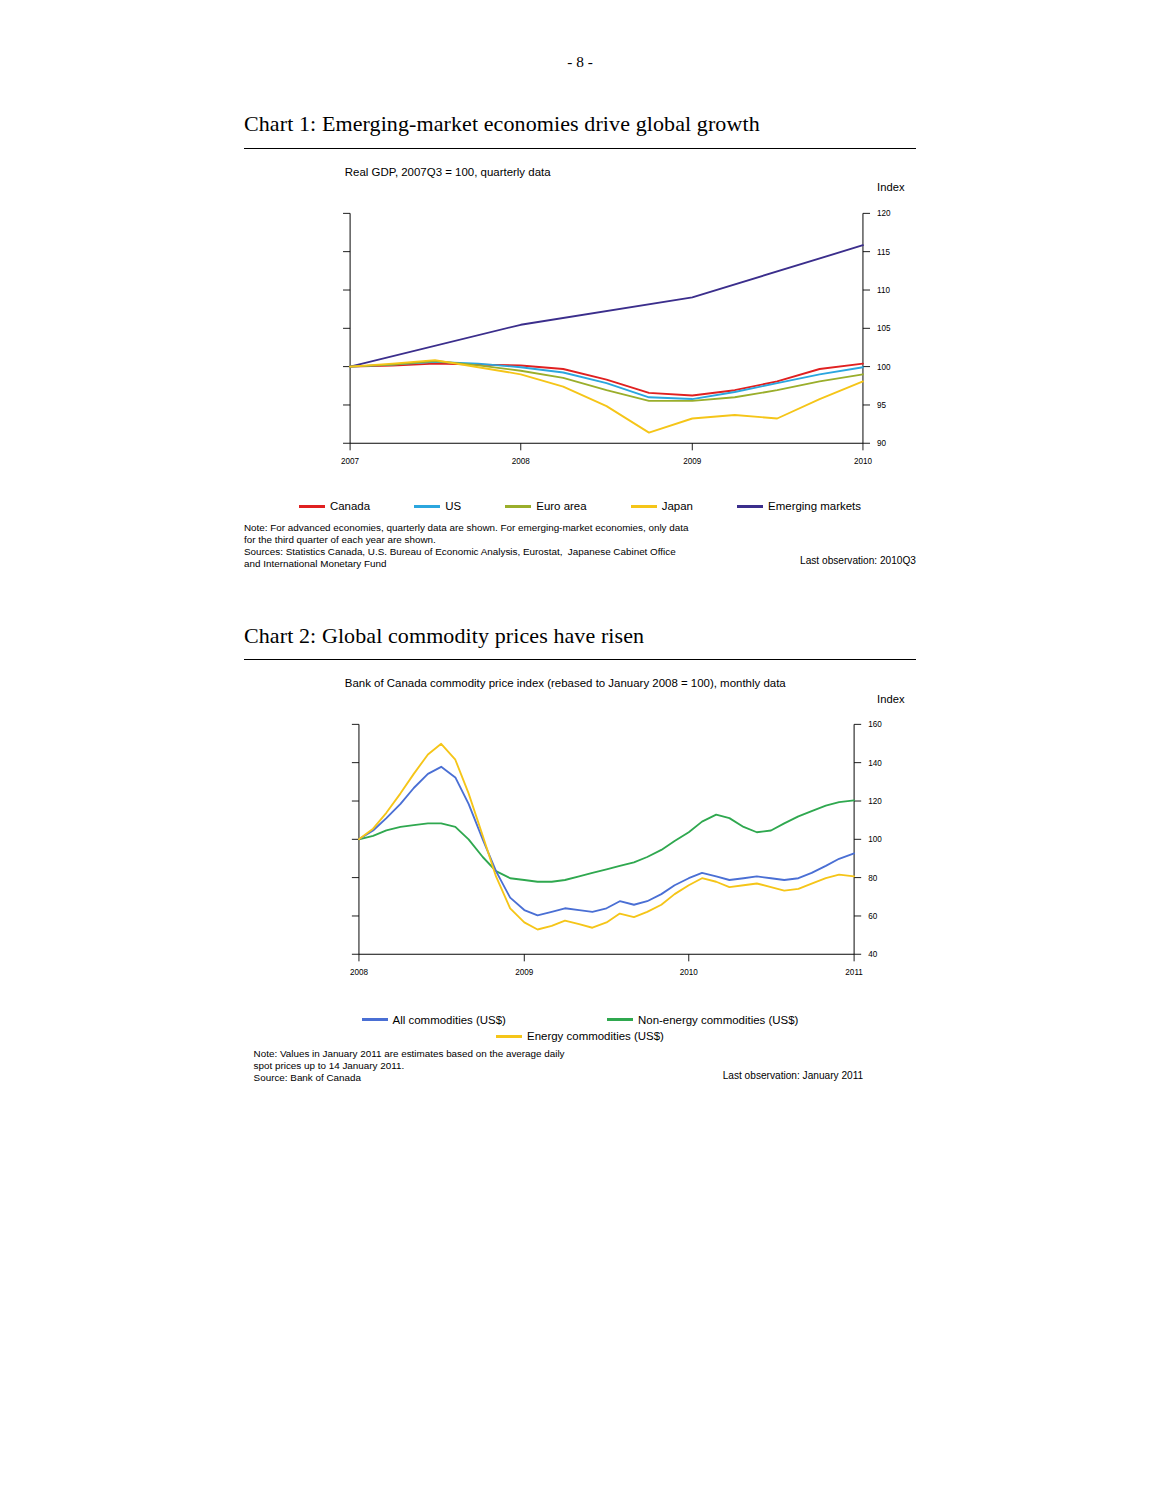- 8 -
Chart 1: Emerging-market economies drive global growth
Real GDP, 2007Q3 = 100, quarterly data
Index
120 115 110 105 100 95 90 2007 2008 2009 2010
Canada US Euro area Japan Emerging markets
Note: For advanced economies, quarterly data are shown. For emerging-market economies, only data
for the third quarter of each year are shown.
Sources: Statistics Canada, U.S. Bureau of Economic Analysis, Eurostat, Japanese Cabinet Office
and International Monetary Fund
Last observation: 2010Q3
Chart 2: Global commodity prices have risen
Bank of Canada commodity price index (rebased to January 2008 = 100), monthly data
Index
160 140 120 100 80 60 40 2008 2009 2010 2011
All commodities (US$) Non-energy commodities (US$)
Energy commodities (US$)
Note: Values in January 2011 are estimates based on the average daily
spot prices up to 14 January 2011.
Source: Bank of Canada
Last observation: January 2011